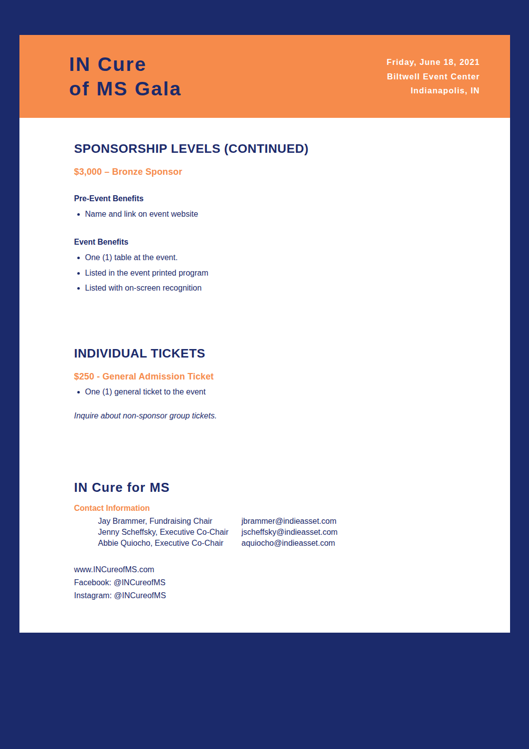IN Cure
of MS Gala
Friday, June 18, 2021
Biltwell Event Center
Indianapolis, IN
SPONSORSHIP LEVELS (CONTINUED)
$3,000 – Bronze Sponsor
Pre-Event Benefits
Name and link on event website
Event Benefits
One (1) table at the event.
Listed in the event printed program
Listed with on-screen recognition
INDIVIDUAL TICKETS
$250 - General Admission Ticket
One (1) general ticket to the event
Inquire about non-sponsor group tickets.
IN Cure for MS
Contact Information
| Jay Brammer, Fundraising Chair | jbrammer@indieasset.com |
| Jenny Scheffsky, Executive Co-Chair | jscheffsky@indieasset.com |
| Abbie Quiocho, Executive Co-Chair | aquiocho@indieasset.com |
www.INCureofMS.com
Facebook: @INCureofMS
Instagram: @INCureofMS